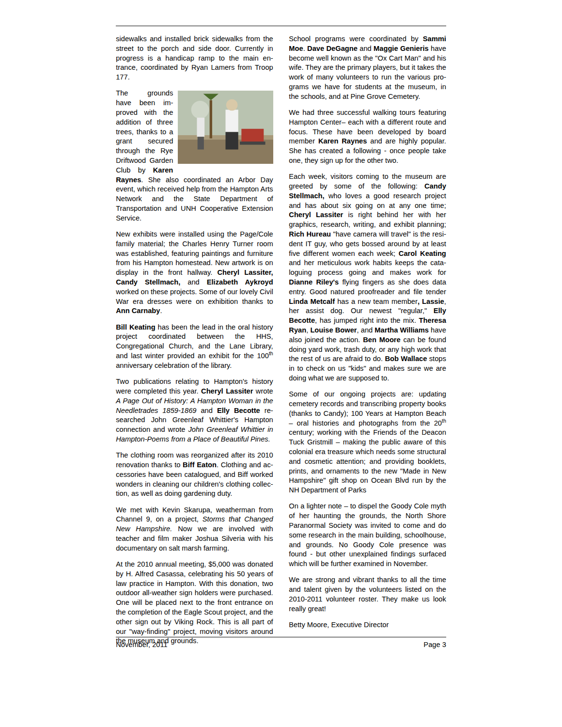sidewalks and installed brick sidewalks from the street to the porch and side door. Currently in progress is a handicap ramp to the main entrance, coordinated by Ryan Lamers from Troop 177.
The grounds have been improved with the addition of three trees, thanks to a grant secured through the Rye Driftwood Garden Club by Karen Raynes. She also coordinated an Arbor Day event, which received help from the Hampton Arts Network and the State Department of Transportation and UNH Cooperative Extension Service.
New exhibits were installed using the Page/Cole family material; the Charles Henry Turner room was established, featuring paintings and furniture from his Hampton homestead. New artwork is on display in the front hallway. Cheryl Lassiter, Candy Stellmach, and Elizabeth Aykroyd worked on these projects. Some of our lovely Civil War era dresses were on exhibition thanks to Ann Carnaby.
Bill Keating has been the lead in the oral history project coordinated between the HHS, Congregational Church, and the Lane Library, and last winter provided an exhibit for the 100th anniversary celebration of the library.
Two publications relating to Hampton's history were completed this year. Cheryl Lassiter wrote A Page Out of History: A Hampton Woman in the Needletrades 1859-1869 and Elly Becotte researched John Greenleaf Whittier's Hampton connection and wrote John Greenleaf Whittier in Hampton-Poems from a Place of Beautiful Pines.
The clothing room was reorganized after its 2010 renovation thanks to Biff Eaton. Clothing and accessories have been catalogued, and Biff worked wonders in cleaning our children's clothing collection, as well as doing gardening duty.
We met with Kevin Skarupa, weatherman from Channel 9, on a project, Storms that Changed New Hampshire. Now we are involved with teacher and film maker Joshua Silveria with his documentary on salt marsh farming.
At the 2010 annual meeting, $5,000 was donated by H. Alfred Casassa, celebrating his 50 years of law practice in Hampton. With this donation, two outdoor all-weather sign holders were purchased. One will be placed next to the front entrance on the completion of the Eagle Scout project, and the other sign out by Viking Rock. This is all part of our "way-finding" project, moving visitors around the museum and grounds.
School programs were coordinated by Sammi Moe. Dave DeGagne and Maggie Genieris have become well known as the "Ox Cart Man" and his wife. They are the primary players, but it takes the work of many volunteers to run the various programs we have for students at the museum, in the schools, and at Pine Grove Cemetery.
We had three successful walking tours featuring Hampton Center– each with a different route and focus. These have been developed by board member Karen Raynes and are highly popular. She has created a following - once people take one, they sign up for the other two.
Each week, visitors coming to the museum are greeted by some of the following: Candy Stellmach, who loves a good research project and has about six going on at any one time; Cheryl Lassiter is right behind her with her graphics, research, writing, and exhibit planning; Rich Hureau "have camera will travel" is the resident IT guy, who gets bossed around by at least five different women each week; Carol Keating and her meticulous work habits keeps the cataloguing process going and makes work for Dianne Riley's flying fingers as she does data entry. Good natured proofreader and file tender Linda Metcalf has a new team member, Lassie, her assist dog. Our newest "regular," Elly Becotte, has jumped right into the mix. Theresa Ryan, Louise Bower, and Martha Williams have also joined the action. Ben Moore can be found doing yard work, trash duty, or any high work that the rest of us are afraid to do. Bob Wallace stops in to check on us "kids" and makes sure we are doing what we are supposed to.
Some of our ongoing projects are: updating cemetery records and transcribing property books (thanks to Candy); 100 Years at Hampton Beach – oral histories and photographs from the 20th century; working with the Friends of the Deacon Tuck Gristmill – making the public aware of this colonial era treasure which needs some structural and cosmetic attention; and providing booklets, prints, and ornaments to the new "Made in New Hampshire" gift shop on Ocean Blvd run by the NH Department of Parks
On a lighter note – to dispel the Goody Cole myth of her haunting the grounds, the North Shore Paranormal Society was invited to come and do some research in the main building, schoolhouse, and grounds. No Goody Cole presence was found - but other unexplained findings surfaced which will be further examined in November.
We are strong and vibrant thanks to all the time and talent given by the volunteers listed on the 2010-2011 volunteer roster. They make us look really great!
Betty Moore, Executive Director
November, 2011 Page 3